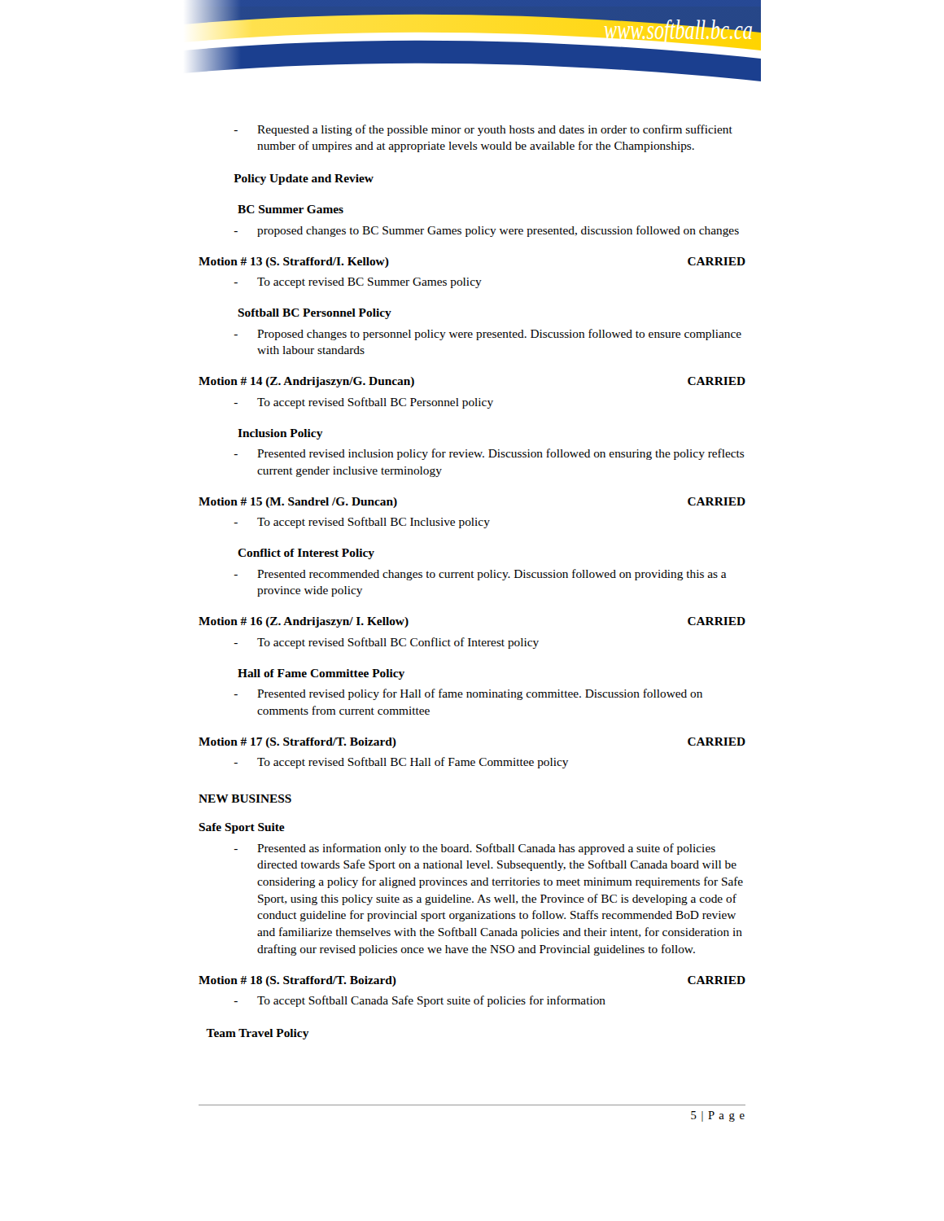www.softball.bc.ca
Requested a listing of the possible minor or youth hosts and dates in order to confirm sufficient number of umpires and at appropriate levels would be available for the Championships.
Policy Update and Review
BC Summer Games
proposed changes to BC Summer Games policy were presented, discussion followed on changes
Motion # 13 (S. Strafford/I. Kellow) CARRIED
To accept revised BC Summer Games policy
Softball BC Personnel Policy
Proposed changes to personnel policy were presented. Discussion followed to ensure compliance with labour standards
Motion # 14 (Z. Andrijaszyn/G. Duncan) CARRIED
To accept revised Softball BC Personnel policy
Inclusion Policy
Presented revised inclusion policy for review. Discussion followed on ensuring the policy reflects current gender inclusive terminology
Motion # 15 (M. Sandrel /G. Duncan) CARRIED
To accept revised Softball BC Inclusive policy
Conflict of Interest Policy
Presented recommended changes to current policy. Discussion followed on providing this as a province wide policy
Motion # 16 (Z. Andrijaszyn/ I. Kellow) CARRIED
To accept revised Softball BC Conflict of Interest policy
Hall of Fame Committee Policy
Presented revised policy for Hall of fame nominating committee. Discussion followed on comments from current committee
Motion # 17 (S. Strafford/T. Boizard) CARRIED
To accept revised Softball BC Hall of Fame Committee policy
NEW BUSINESS
Safe Sport Suite
Presented as information only to the board. Softball Canada has approved a suite of policies directed towards Safe Sport on a national level. Subsequently, the Softball Canada board will be considering a policy for aligned provinces and territories to meet minimum requirements for Safe Sport, using this policy suite as a guideline. As well, the Province of BC is developing a code of conduct guideline for provincial sport organizations to follow. Staffs recommended BoD review and familiarize themselves with the Softball Canada policies and their intent, for consideration in drafting our revised policies once we have the NSO and Provincial guidelines to follow.
Motion # 18 (S. Strafford/T. Boizard) CARRIED
To accept Softball Canada Safe Sport suite of policies for information
Team Travel Policy
5 | P a g e